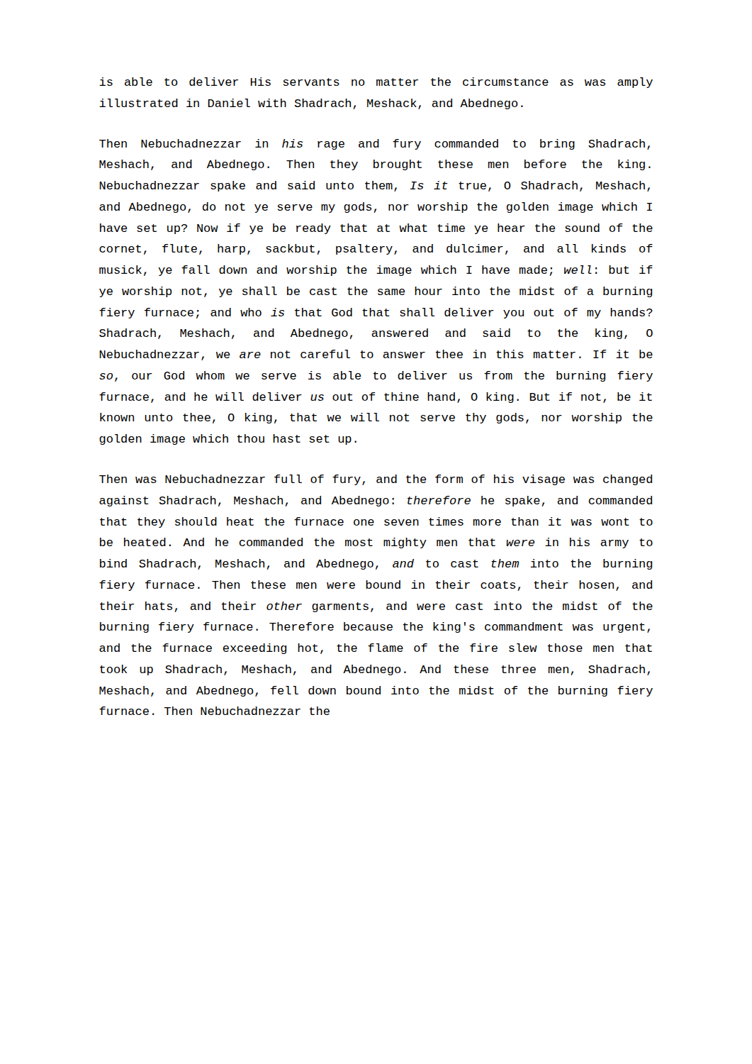is able to deliver His servants no matter the circumstance as was amply illustrated in Daniel with Shadrach, Meshack, and Abednego.
Then Nebuchadnezzar in his rage and fury commanded to bring Shadrach, Meshach, and Abednego. Then they brought these men before the king. Nebuchadnezzar spake and said unto them, Is it true, O Shadrach, Meshach, and Abednego, do not ye serve my gods, nor worship the golden image which I have set up? Now if ye be ready that at what time ye hear the sound of the cornet, flute, harp, sackbut, psaltery, and dulcimer, and all kinds of musick, ye fall down and worship the image which I have made; well: but if ye worship not, ye shall be cast the same hour into the midst of a burning fiery furnace; and who is that God that shall deliver you out of my hands? Shadrach, Meshach, and Abednego, answered and said to the king, O Nebuchadnezzar, we are not careful to answer thee in this matter. If it be so, our God whom we serve is able to deliver us from the burning fiery furnace, and he will deliver us out of thine hand, O king. But if not, be it known unto thee, O king, that we will not serve thy gods, nor worship the golden image which thou hast set up.
Then was Nebuchadnezzar full of fury, and the form of his visage was changed against Shadrach, Meshach, and Abednego: therefore he spake, and commanded that they should heat the furnace one seven times more than it was wont to be heated. And he commanded the most mighty men that were in his army to bind Shadrach, Meshach, and Abednego, and to cast them into the burning fiery furnace. Then these men were bound in their coats, their hosen, and their hats, and their other garments, and were cast into the midst of the burning fiery furnace. Therefore because the king's commandment was urgent, and the furnace exceeding hot, the flame of the fire slew those men that took up Shadrach, Meshach, and Abednego. And these three men, Shadrach, Meshach, and Abednego, fell down bound into the midst of the burning fiery furnace. Then Nebuchadnezzar the